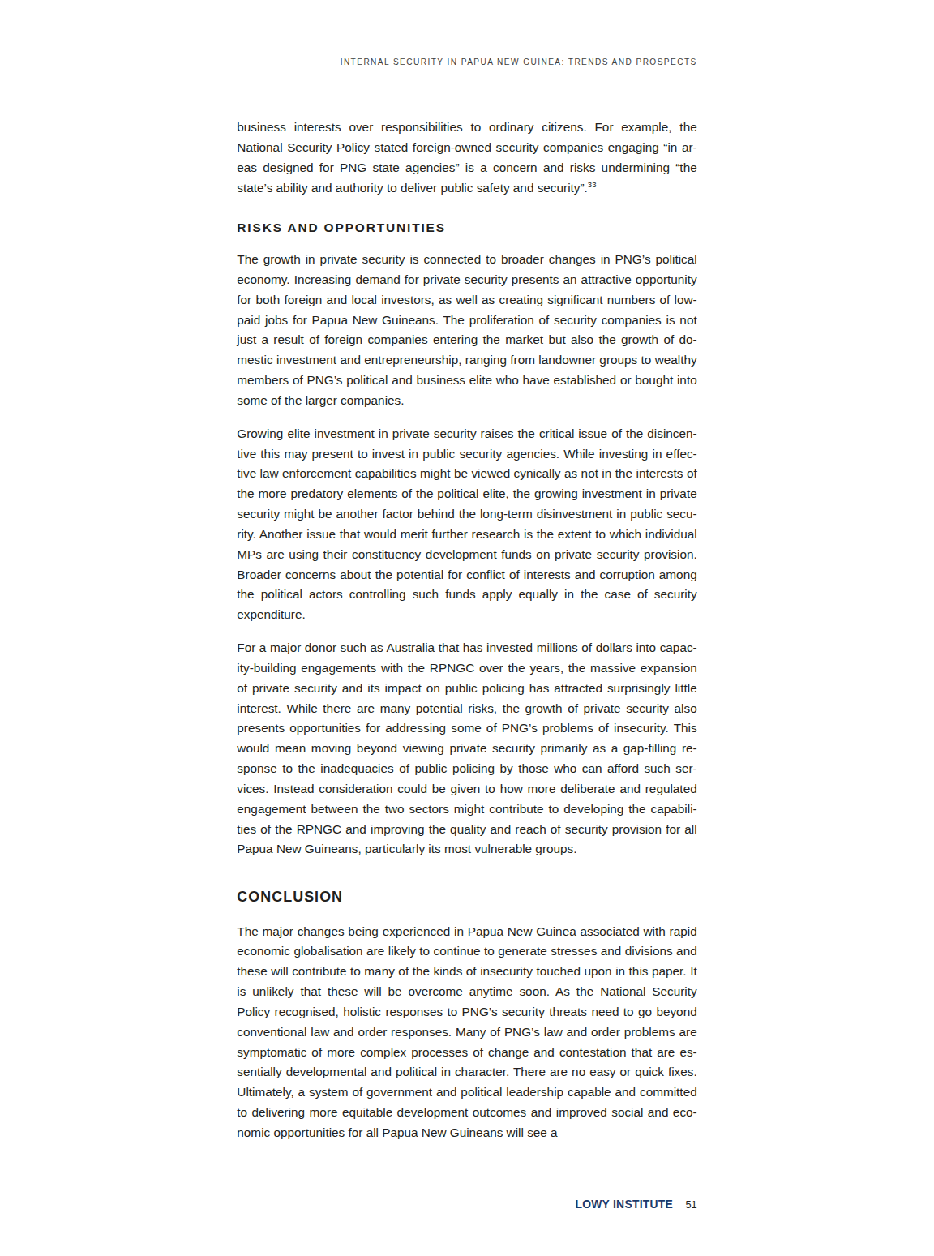Internal Security in Papua New Guinea: Trends and Prospects
business interests over responsibilities to ordinary citizens. For example, the National Security Policy stated foreign-owned security companies engaging “in areas designed for PNG state agencies” is a concern and risks undermining “the state’s ability and authority to deliver public safety and security”.33
Risks and opportunities
The growth in private security is connected to broader changes in PNG’s political economy. Increasing demand for private security presents an attractive opportunity for both foreign and local investors, as well as creating significant numbers of low-paid jobs for Papua New Guineans. The proliferation of security companies is not just a result of foreign companies entering the market but also the growth of domestic investment and entrepreneurship, ranging from landowner groups to wealthy members of PNG’s political and business elite who have established or bought into some of the larger companies.
Growing elite investment in private security raises the critical issue of the disincentive this may present to invest in public security agencies. While investing in effective law enforcement capabilities might be viewed cynically as not in the interests of the more predatory elements of the political elite, the growing investment in private security might be another factor behind the long-term disinvestment in public security. Another issue that would merit further research is the extent to which individual MPs are using their constituency development funds on private security provision. Broader concerns about the potential for conflict of interests and corruption among the political actors controlling such funds apply equally in the case of security expenditure.
For a major donor such as Australia that has invested millions of dollars into capacity-building engagements with the RPNGC over the years, the massive expansion of private security and its impact on public policing has attracted surprisingly little interest. While there are many potential risks, the growth of private security also presents opportunities for addressing some of PNG’s problems of insecurity. This would mean moving beyond viewing private security primarily as a gap-filling response to the inadequacies of public policing by those who can afford such services. Instead consideration could be given to how more deliberate and regulated engagement between the two sectors might contribute to developing the capabilities of the RPNGC and improving the quality and reach of security provision for all Papua New Guineans, particularly its most vulnerable groups.
Conclusion
The major changes being experienced in Papua New Guinea associated with rapid economic globalisation are likely to continue to generate stresses and divisions and these will contribute to many of the kinds of insecurity touched upon in this paper. It is unlikely that these will be overcome anytime soon. As the National Security Policy recognised, holistic responses to PNG’s security threats need to go beyond conventional law and order responses. Many of PNG’s law and order problems are symptomatic of more complex processes of change and contestation that are essentially developmental and political in character. There are no easy or quick fixes. Ultimately, a system of government and political leadership capable and committed to delivering more equitable development outcomes and improved social and economic opportunities for all Papua New Guineans will see a
LOWY INSTITUTE 51